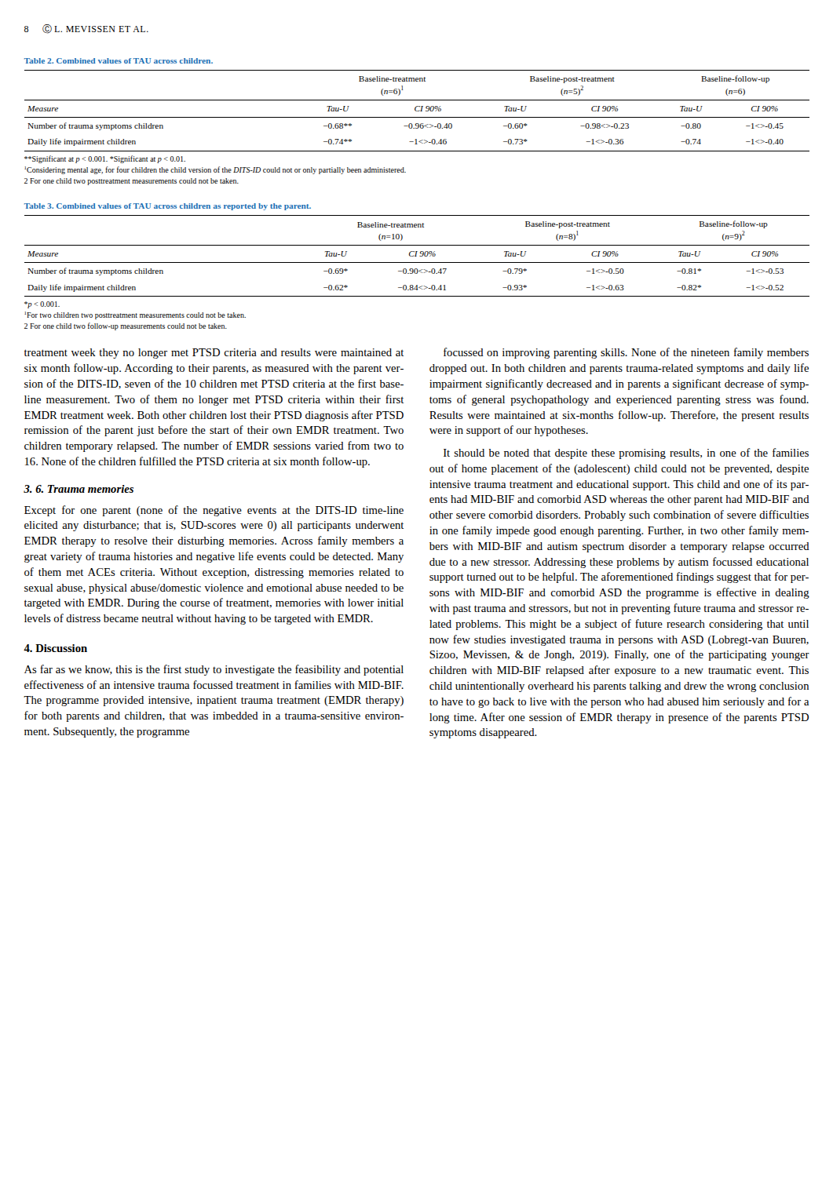8 Ⓒ L. MEVISSEN ET AL.
Table 2. Combined values of TAU across children.
| | Baseline-treatment ( n =6) 1 | Baseline-post-treatment ( n =5) 2 | Baseline-follow-up ( n =6) |
| --- | --- | --- | --- |
| Measure | Tau-U | CI 90% | Tau-U | CI 90% | Tau-U | CI 90% |
| Number of trauma symptoms children | −0.68** | −0.96<>-0.40 | −0.60* | −0.98<>-0.23 | −0.80 | −1<>-0.45 |
| Daily life impairment children | −0.74** | −1<>-0.46 | −0.73* | −1<>-0.36 | −0.74 | −1<>-0.40 |
**Significant at p < 0.001. *Significant at p < 0.01.
1Considering mental age, for four children the child version of the DITS-ID could not or only partially been administered.
2 For one child two posttreatment measurements could not be taken.
Table 3. Combined values of TAU across children as reported by the parent.
| | Baseline-treatment ( n =10) | Baseline-post-treatment ( n =8) 1 | Baseline-follow-up ( n =9) 2 |
| --- | --- | --- | --- |
| Measure | Tau-U | CI 90% | Tau-U | CI 90% | Tau-U | CI 90% |
| Number of trauma symptoms children | −0.69* | −0.90<>-0.47 | −0.79* | −1<>-0.50 | −0.81* | −1<>-0.53 |
| Daily life impairment children | −0.62* | −0.84<>-0.41 | −0.93* | −1<>-0.63 | −0.82* | −1<>-0.52 |
*p < 0.001.
1For two children two posttreatment measurements could not be taken.
2 For one child two follow-up measurements could not be taken.
treatment week they no longer met PTSD criteria and results were maintained at six month follow-up. According to their parents, as measured with the parent version of the DITS-ID, seven of the 10 children met PTSD criteria at the first baseline measurement. Two of them no longer met PTSD criteria within their first EMDR treatment week. Both other children lost their PTSD diagnosis after PTSD remission of the parent just before the start of their own EMDR treatment. Two children temporary relapsed. The number of EMDR sessions varied from two to 16. None of the children fulfilled the PTSD criteria at six month follow-up.
3. 6. Trauma memories
Except for one parent (none of the negative events at the DITS-ID time-line elicited any disturbance; that is, SUD-scores were 0) all participants underwent EMDR therapy to resolve their disturbing memories. Across family members a great variety of trauma histories and negative life events could be detected. Many of them met ACEs criteria. Without exception, distressing memories related to sexual abuse, physical abuse/domestic violence and emotional abuse needed to be targeted with EMDR. During the course of treatment, memories with lower initial levels of distress became neutral without having to be targeted with EMDR.
4. Discussion
As far as we know, this is the first study to investigate the feasibility and potential effectiveness of an intensive trauma focussed treatment in families with MID-BIF. The programme provided intensive, inpatient trauma treatment (EMDR therapy) for both parents and children, that was imbedded in a trauma-sensitive environment. Subsequently, the programme
focussed on improving parenting skills. None of the nineteen family members dropped out. In both children and parents trauma-related symptoms and daily life impairment significantly decreased and in parents a significant decrease of symptoms of general psychopathology and experienced parenting stress was found. Results were maintained at six-months follow-up. Therefore, the present results were in support of our hypotheses.
It should be noted that despite these promising results, in one of the families out of home placement of the (adolescent) child could not be prevented, despite intensive trauma treatment and educational support. This child and one of its parents had MID-BIF and comorbid ASD whereas the other parent had MID-BIF and other severe comorbid disorders. Probably such combination of severe difficulties in one family impede good enough parenting. Further, in two other family members with MID-BIF and autism spectrum disorder a temporary relapse occurred due to a new stressor. Addressing these problems by autism focussed educational support turned out to be helpful. The aforementioned findings suggest that for persons with MID-BIF and comorbid ASD the programme is effective in dealing with past trauma and stressors, but not in preventing future trauma and stressor related problems. This might be a subject of future research considering that until now few studies investigated trauma in persons with ASD (Lobregt-van Buuren, Sizoo, Mevissen, & de Jongh, 2019). Finally, one of the participating younger children with MID-BIF relapsed after exposure to a new traumatic event. This child unintentionally overheard his parents talking and drew the wrong conclusion to have to go back to live with the person who had abused him seriously and for a long time. After one session of EMDR therapy in presence of the parents PTSD symptoms disappeared.